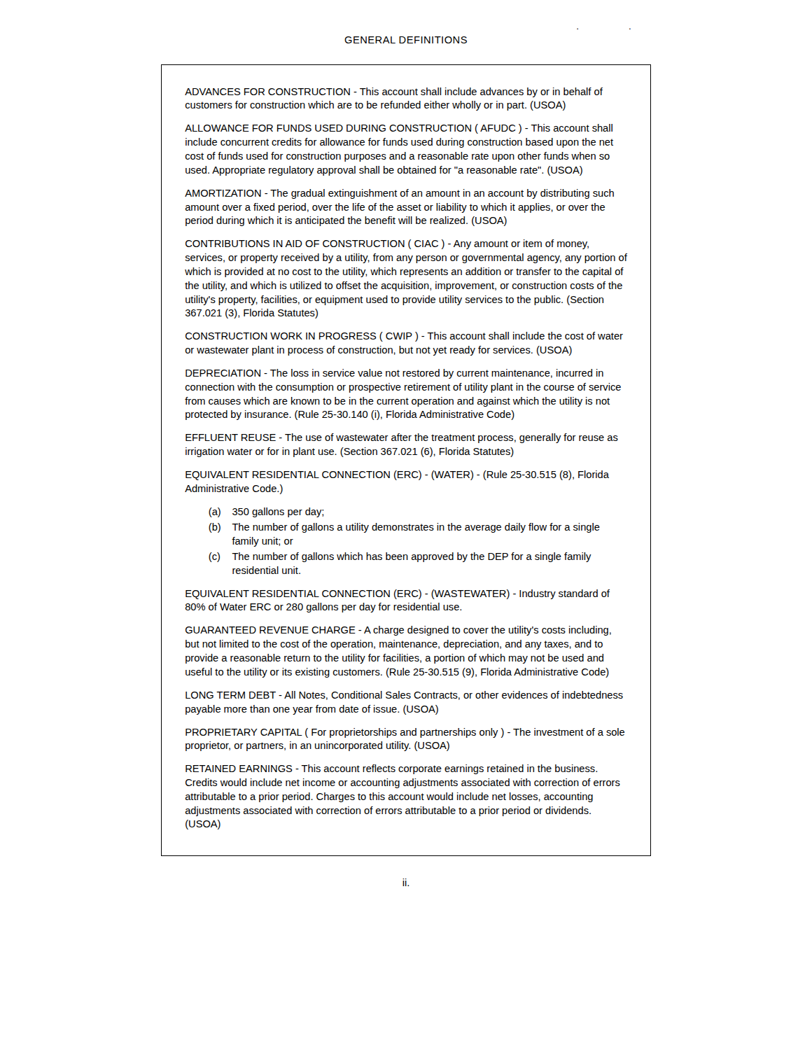. .
GENERAL DEFINITIONS
ADVANCES FOR CONSTRUCTION - This account shall include advances by or in behalf of customers for construction which are to be refunded either wholly or in part. (USOA)
ALLOWANCE FOR FUNDS USED DURING CONSTRUCTION ( AFUDC ) - This account shall include concurrent credits for allowance for funds used during construction based upon the net cost of funds used for construction purposes and a reasonable rate upon other funds when so used. Appropriate regulatory approval shall be obtained for "a reasonable rate". (USOA)
AMORTIZATION - The gradual extinguishment of an amount in an account by distributing such amount over a fixed period, over the life of the asset or liability to which it applies, or over the period during which it is anticipated the benefit will be realized. (USOA)
CONTRIBUTIONS IN AID OF CONSTRUCTION ( CIAC ) - Any amount or item of money, services, or property received by a utility, from any person or governmental agency, any portion of which is provided at no cost to the utility, which represents an addition or transfer to the capital of the utility, and which is utilized to offset the acquisition, improvement, or construction costs of the utility's property, facilities, or equipment used to provide utility services to the public. (Section 367.021 (3), Florida Statutes)
CONSTRUCTION WORK IN PROGRESS ( CWIP ) - This account shall include the cost of water or wastewater plant in process of construction, but not yet ready for services. (USOA)
DEPRECIATION - The loss in service value not restored by current maintenance, incurred in connection with the consumption or prospective retirement of utility plant in the course of service from causes which are known to be in the current operation and against which the utility is not protected by insurance. (Rule 25-30.140 (i), Florida Administrative Code)
EFFLUENT REUSE - The use of wastewater after the treatment process, generally for reuse as irrigation water or for in plant use. (Section 367.021 (6), Florida Statutes)
EQUIVALENT RESIDENTIAL CONNECTION (ERC) - (WATER) - (Rule 25-30.515 (8), Florida Administrative Code.)
(a) 350 gallons per day;
(b) The number of gallons a utility demonstrates in the average daily flow for a single family unit; or
(c) The number of gallons which has been approved by the DEP for a single family residential unit.
EQUIVALENT RESIDENTIAL CONNECTION (ERC) - (WASTEWATER) - Industry standard of 80% of Water ERC or 280 gallons per day for residential use.
GUARANTEED REVENUE CHARGE - A charge designed to cover the utility's costs including, but not limited to the cost of the operation, maintenance, depreciation, and any taxes, and to provide a reasonable return to the utility for facilities, a portion of which may not be used and useful to the utility or its existing customers. (Rule 25-30.515 (9), Florida Administrative Code)
LONG TERM DEBT - All Notes, Conditional Sales Contracts, or other evidences of indebtedness payable more than one year from date of issue. (USOA)
PROPRIETARY CAPITAL ( For proprietorships and partnerships only ) - The investment of a sole proprietor, or partners, in an unincorporated utility. (USOA)
RETAINED EARNINGS - This account reflects corporate earnings retained in the business. Credits would include net income or accounting adjustments associated with correction of errors attributable to a prior period. Charges to this account would include net losses, accounting adjustments associated with correction of errors attributable to a prior period or dividends. (USOA)
ii.